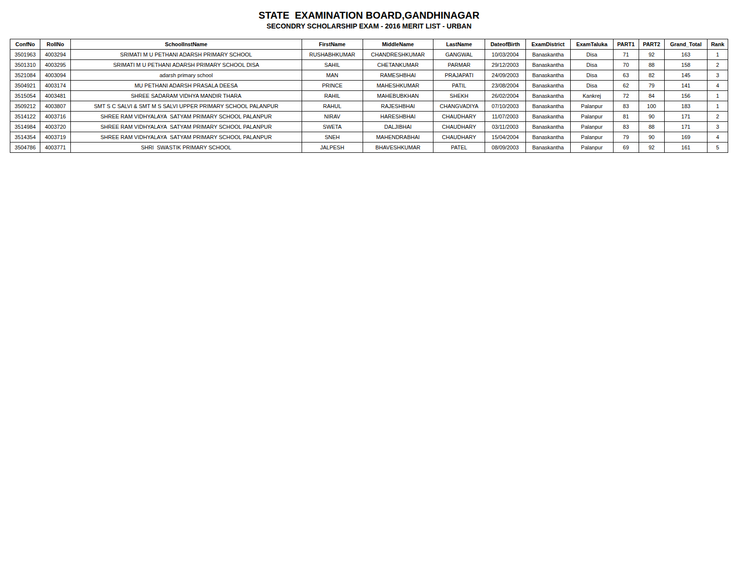STATE EXAMINATION BOARD,GANDHINAGAR
SECONDRY SCHOLARSHIP EXAM - 2016 MERIT LIST - URBAN
| ConfNo | RollNo | SchoolInstName | FirstName | MiddleName | LastName | DateofBirth | ExamDistrict | ExamTaluka | PART1 | PART2 | Grand_Total | Rank |
| --- | --- | --- | --- | --- | --- | --- | --- | --- | --- | --- | --- | --- |
| 3501963 | 4003294 | SRIMATI M U PETHANI ADARSH PRIMARY SCHOOL | RUSHABHKUMAR | CHANDRESHKUMAR | GANGWAL | 10/03/2004 | Banaskantha | Disa | 71 | 92 | 163 | 1 |
| 3501310 | 4003295 | SRIMATI M U PETHANI ADARSH PRIMARY SCHOOL DISA | SAHIL | CHETANKUMAR | PARMAR | 29/12/2003 | Banaskantha | Disa | 70 | 88 | 158 | 2 |
| 3521084 | 4003094 | adarsh primary school | MAN | RAMESHBHAI | PRAJAPATI | 24/09/2003 | Banaskantha | Disa | 63 | 82 | 145 | 3 |
| 3504921 | 4003174 | MU PETHANI ADARSH PRASALA DEESA | PRINCE | MAHESHKUMAR | PATIL | 23/08/2004 | Banaskantha | Disa | 62 | 79 | 141 | 4 |
| 3515054 | 4003481 | SHREE SADARAM VIDHYA MANDIR THARA | RAHIL | MAHEBUBKHAN | SHEKH | 26/02/2004 | Banaskantha | Kankrej | 72 | 84 | 156 | 1 |
| 3509212 | 4003807 | SMT S C SALVI & SMT M S SALVI UPPER PRIMARY SCHOOL PALANPUR | RAHUL | RAJESHBHAI | CHANGVADIYA | 07/10/2003 | Banaskantha | Palanpur | 83 | 100 | 183 | 1 |
| 3514122 | 4003716 | SHREE RAM VIDHYALAYA SATYAM PRIMARY SCHOOL PALANPUR | NIRAV | HARESHBHAI | CHAUDHARY | 11/07/2003 | Banaskantha | Palanpur | 81 | 90 | 171 | 2 |
| 3514984 | 4003720 | SHREE RAM VIDHYALAYA SATYAM PRIMARY SCHOOL PALANPUR | SWETA | DALJIBHAI | CHAUDHARY | 03/11/2003 | Banaskantha | Palanpur | 83 | 88 | 171 | 3 |
| 3514354 | 4003719 | SHREE RAM VIDHYALAYA SATYAM PRIMARY SCHOOL PALANPUR | SNEH | MAHENDRABHAI | CHAUDHARY | 15/04/2004 | Banaskantha | Palanpur | 79 | 90 | 169 | 4 |
| 3504786 | 4003771 | SHRI SWASTIK PRIMARY SCHOOL | JALPESH | BHAVESHKUMAR | PATEL | 08/09/2003 | Banaskantha | Palanpur | 69 | 92 | 161 | 5 |